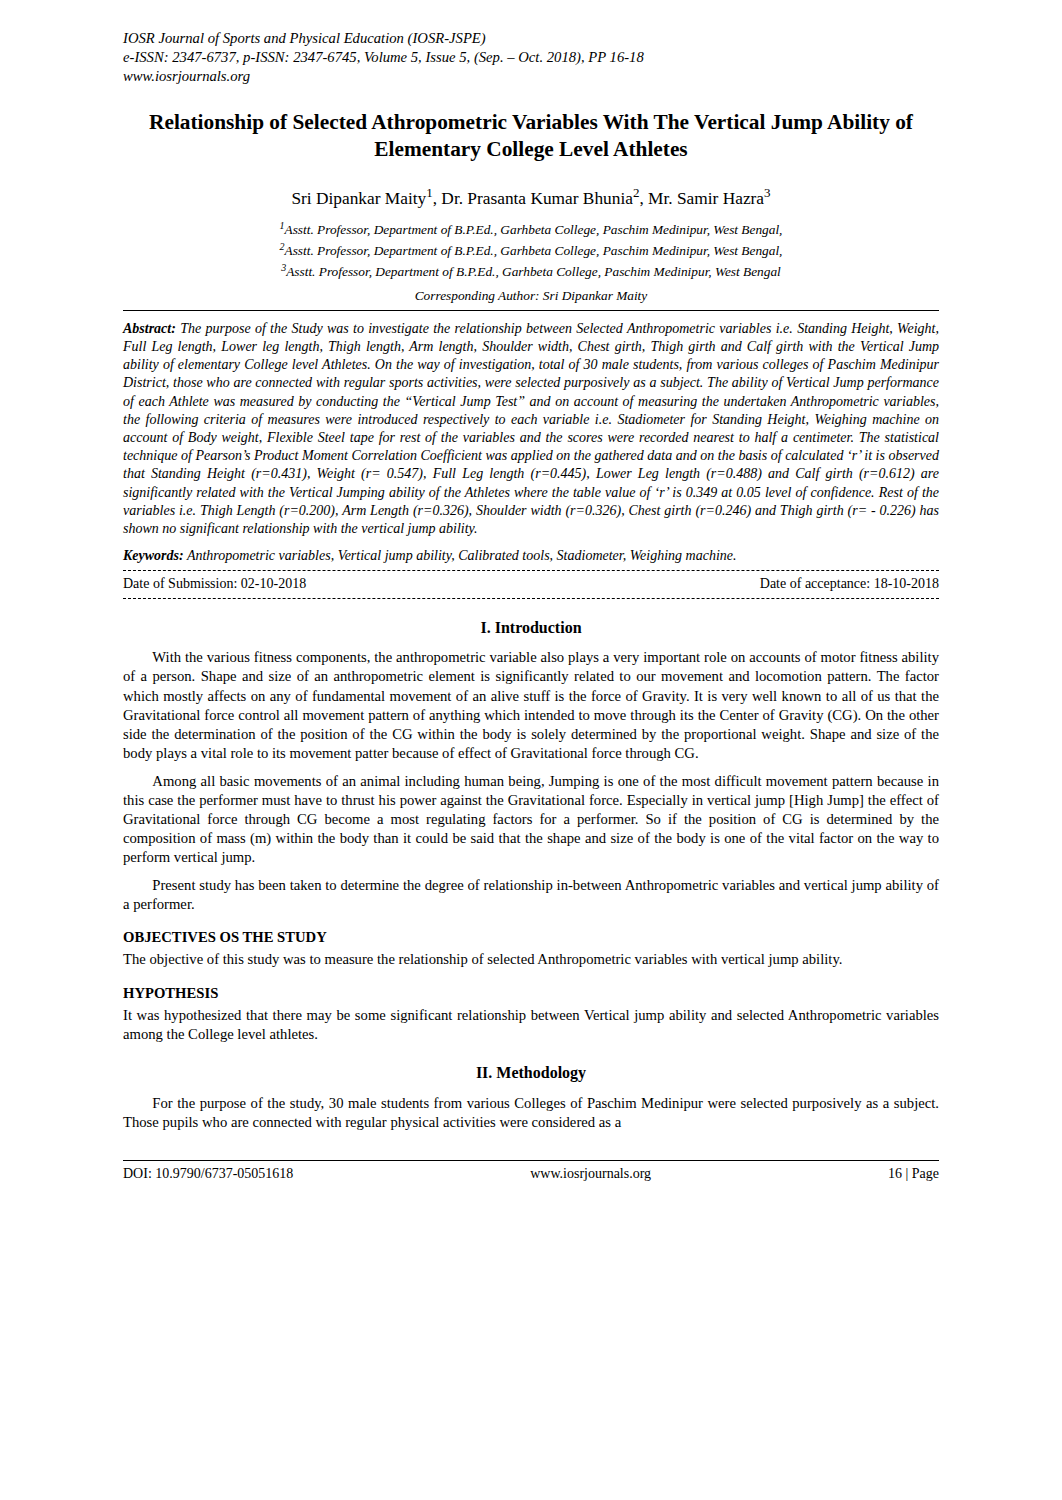IOSR Journal of Sports and Physical Education (IOSR-JSPE)
e-ISSN: 2347-6737, p-ISSN: 2347-6745, Volume 5, Issue 5, (Sep. – Oct. 2018), PP 16-18
www.iosrjournals.org
Relationship of Selected Athropometric Variables With The Vertical Jump Ability of Elementary College Level Athletes
Sri Dipankar Maity1, Dr. Prasanta Kumar Bhunia2, Mr. Samir Hazra3
1Asstt. Professor, Department of B.P.Ed., Garhbeta College, Paschim Medinipur, West Bengal,
2Asstt. Professor, Department of B.P.Ed., Garhbeta College, Paschim Medinipur, West Bengal,
3Asstt. Professor, Department of B.P.Ed., Garhbeta College, Paschim Medinipur, West Bengal
Corresponding Author: Sri Dipankar Maity
Abstract: The purpose of the Study was to investigate the relationship between Selected Anthropometric variables i.e. Standing Height, Weight, Full Leg length, Lower leg length, Thigh length, Arm length, Shoulder width, Chest girth, Thigh girth and Calf girth with the Vertical Jump ability of elementary College level Athletes. On the way of investigation, total of 30 male students, from various colleges of Paschim Medinipur District, those who are connected with regular sports activities, were selected purposively as a subject. The ability of Vertical Jump performance of each Athlete was measured by conducting the “Vertical Jump Test” and on account of measuring the undertaken Anthropometric variables, the following criteria of measures were introduced respectively to each variable i.e. Stadiometer for Standing Height, Weighing machine on account of Body weight, Flexible Steel tape for rest of the variables and the scores were recorded nearest to half a centimeter. The statistical technique of Pearson’s Product Moment Correlation Coefficient was applied on the gathered data and on the basis of calculated ‘r’ it is observed that Standing Height (r=0.431), Weight (r= 0.547), Full Leg length (r=0.445), Lower Leg length (r=0.488) and Calf girth (r=0.612) are significantly related with the Vertical Jumping ability of the Athletes where the table value of ‘r’ is 0.349 at 0.05 level of confidence. Rest of the variables i.e. Thigh Length (r=0.200), Arm Length (r=0.326), Shoulder width (r=0.326), Chest girth (r=0.246) and Thigh girth (r= - 0.226) has shown no significant relationship with the vertical jump ability.
Keywords: Anthropometric variables, Vertical jump ability, Calibrated tools, Stadiometer, Weighing machine.
Date of Submission: 02-10-2018 Date of acceptance: 18-10-2018
I. Introduction
With the various fitness components, the anthropometric variable also plays a very important role on accounts of motor fitness ability of a person. Shape and size of an anthropometric element is significantly related to our movement and locomotion pattern. The factor which mostly affects on any of fundamental movement of an alive stuff is the force of Gravity. It is very well known to all of us that the Gravitational force control all movement pattern of anything which intended to move through its the Center of Gravity (CG). On the other side the determination of the position of the CG within the body is solely determined by the proportional weight. Shape and size of the body plays a vital role to its movement patter because of effect of Gravitational force through CG.
Among all basic movements of an animal including human being, Jumping is one of the most difficult movement pattern because in this case the performer must have to thrust his power against the Gravitational force. Especially in vertical jump [High Jump] the effect of Gravitational force through CG become a most regulating factors for a performer. So if the position of CG is determined by the composition of mass (m) within the body than it could be said that the shape and size of the body is one of the vital factor on the way to perform vertical jump.
Present study has been taken to determine the degree of relationship in-between Anthropometric variables and vertical jump ability of a performer.
OBJECTIVES OS THE STUDY
The objective of this study was to measure the relationship of selected Anthropometric variables with vertical jump ability.
HYPOTHESIS
It was hypothesized that there may be some significant relationship between Vertical jump ability and selected Anthropometric variables among the College level athletes.
II. Methodology
For the purpose of the study, 30 male students from various Colleges of Paschim Medinipur were selected purposively as a subject. Those pupils who are connected with regular physical activities were considered as a
DOI: 10.9790/6737-05051618 www.iosrjournals.org 16 | Page